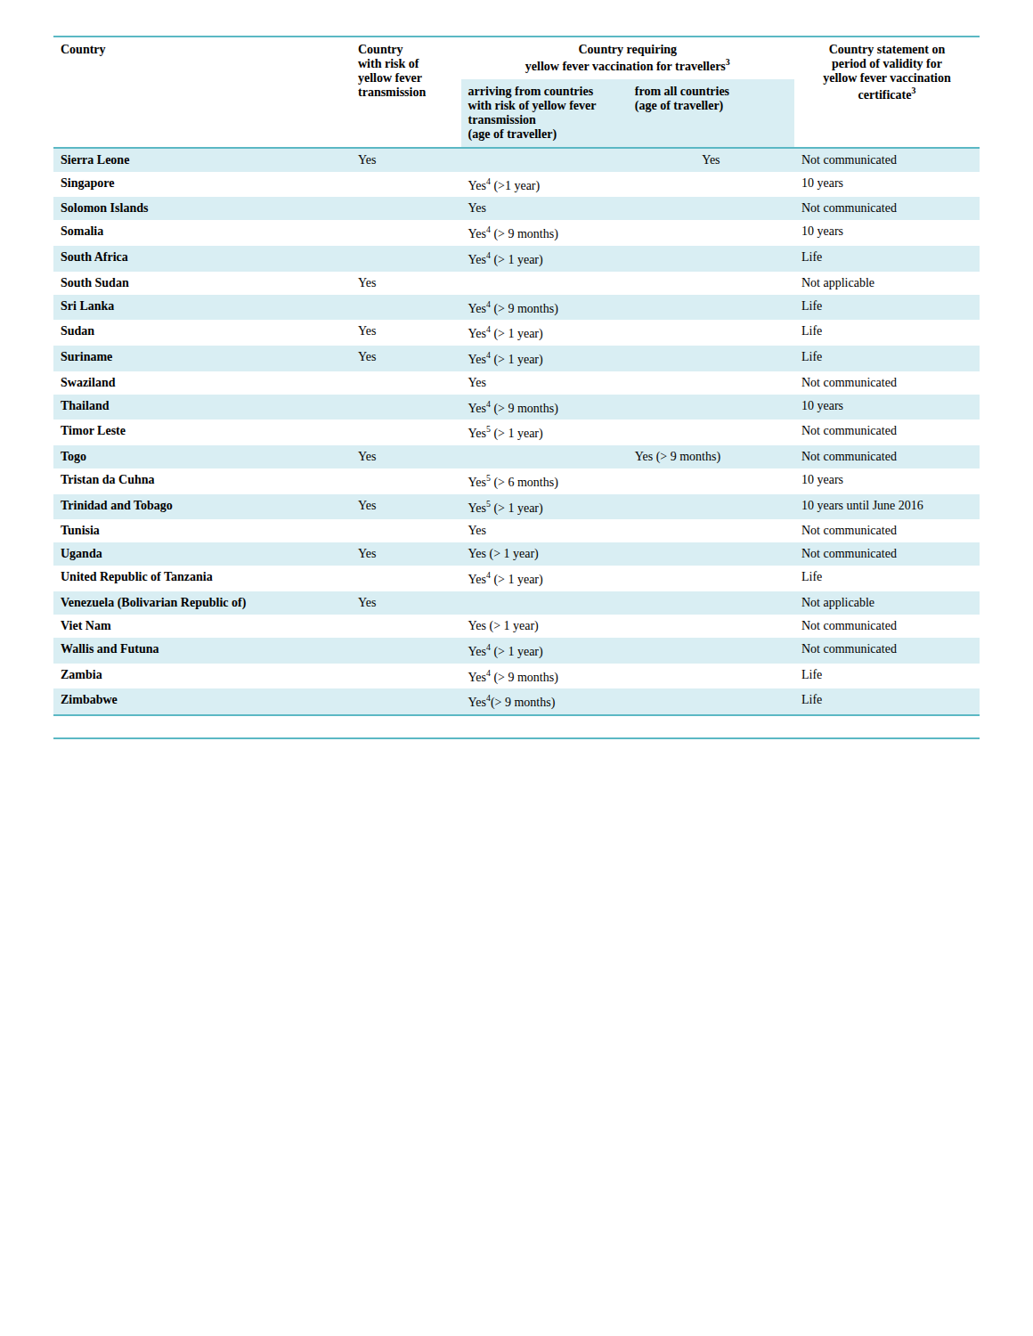| Country | Country with risk of yellow fever transmission | Country requiring yellow fever vaccination for travellers 3 | Country statement on period of validity for yellow fever vaccination certificate 3 |
| --- | --- | --- | --- |
| arriving from countries with risk of yellow fever transmission (age of traveller) | from all countries (age of traveller) |
| Sierra Leone | Yes | | Yes | Not communicated |
| Singapore | | Yes 4 (>1 year) | | 10 years |
| Solomon Islands | | Yes | | Not communicated |
| Somalia | | Yes 4 (> 9 months) | | 10 years |
| South Africa | | Yes 4 (> 1 year) | | Life |
| South Sudan | Yes | | | Not applicable |
| Sri Lanka | | Yes 4 (> 9 months) | | Life |
| Sudan | Yes | Yes 4 (> 1 year) | | Life |
| Suriname | Yes | Yes 4 (> 1 year) | | Life |
| Swaziland | | Yes | | Not communicated |
| Thailand | | Yes 4 (> 9 months) | | 10 years |
| Timor Leste | | Yes 5 (> 1 year) | | Not communicated |
| Togo | Yes | | Yes (> 9 months) | Not communicated |
| Tristan da Cuhna | | Yes 5 (> 6 months) | | 10 years |
| Trinidad and Tobago | Yes | Yes 5 (> 1 year) | | 10 years until June 2016 |
| Tunisia | | Yes | | Not communicated |
| Uganda | Yes | Yes (> 1 year) | | Not communicated |
| United Republic of Tanzania | | Yes 4 (> 1 year) | | Life |
| Venezuela (Bolivarian Republic of) | Yes | | | Not applicable |
| Viet Nam | | Yes (> 1 year) | | Not communicated |
| Wallis and Futuna | | Yes 4 (> 1 year) | | Not communicated |
| Zambia | | Yes 4 (> 9 months) | | Life |
| Zimbabwe | | Yes 4 (> 9 months) | | Life |